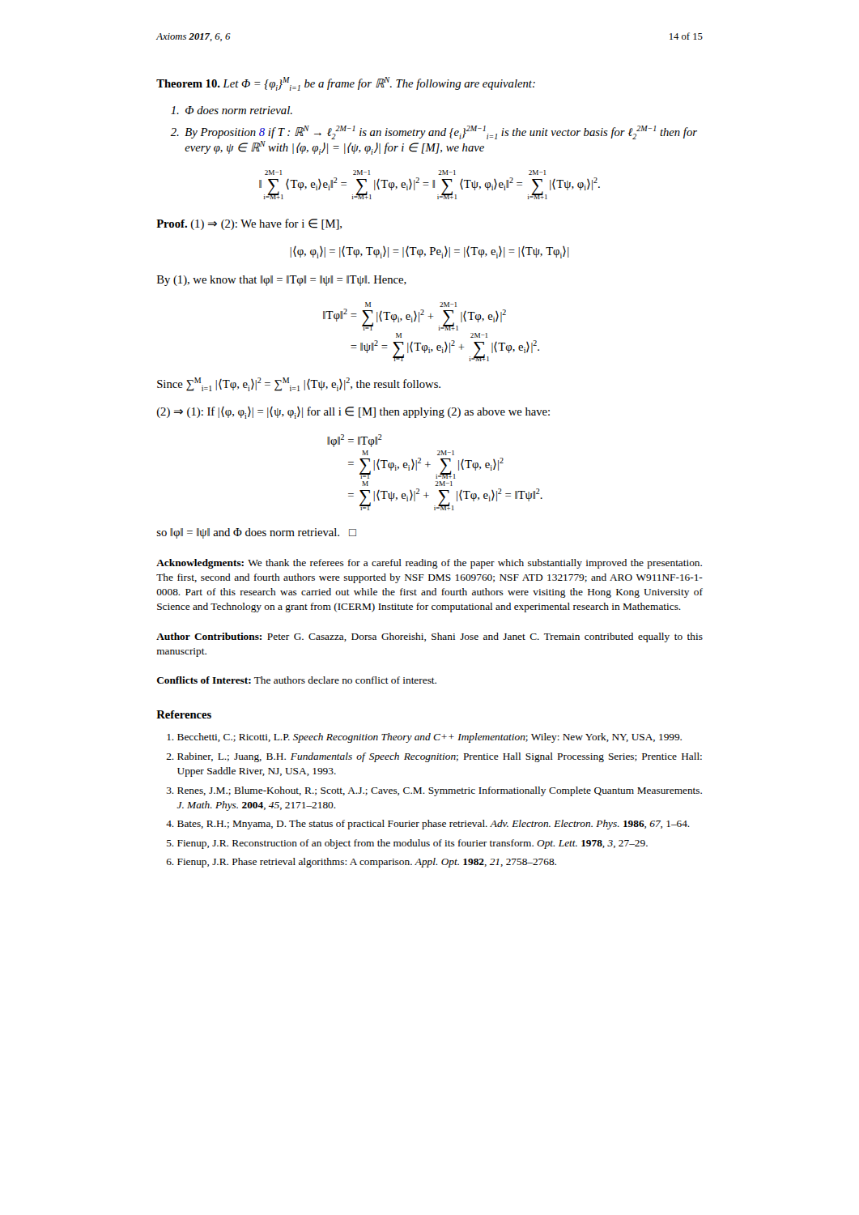Axioms 2017, 6, 6
14 of 15
Theorem 10. Let Φ = {φi}Mi=1 be a frame for ℝN. The following are equivalent:
Φ does norm retrieval.
By Proposition 8 if T : ℝN → ℓ22M−1 is an isometry and {ei}2M−1i=1 is the unit vector basis for ℓ22M−1 then for every φ, ψ ∈ ℝN with |⟨φ, φi⟩| = |⟨ψ, φi⟩| for i ∈ [M], we have
‖2M−1∑i=M+1⟨Tφ, ei⟩ei‖2 = 2M−1∑i=M+1|⟨Tφ, ei⟩|2 = ‖2M−1∑i=M+1⟨Tψ, φi⟩ei‖2 = 2M−1∑i=M+1|⟨Tψ, φi⟩|2.
Proof. (1) ⇒ (2): We have for i ∈ [M],
|⟨φ, φi⟩| = |⟨Tφ, Tφi⟩| = |⟨Tφ, Pei⟩| = |⟨Tφ, ei⟩| = |⟨Tψ, Tφi⟩|
By (1), we know that ‖φ‖ = ‖Tφ‖ = ‖ψ‖ = ‖Tψ‖. Hence,
‖Tφ‖2 = M∑i=1|⟨Tφi, ei⟩|2 + 2M−1∑i=M+1|⟨Tφ, ei⟩|2 = ‖ψ‖2 = M∑i=1|⟨Tφi, ei⟩|2 + 2M−1∑i=M+1|⟨Tφ, ei⟩|2.
Since ∑Mi=1 |⟨Tφ, ei⟩|2 = ∑Mi=1 |⟨Tψ, ei⟩|2, the result follows.
(2) ⇒ (1): If |⟨φ, φi⟩| = |⟨ψ, φi⟩| for all i ∈ [M] then applying (2) as above we have:
‖φ‖2 = ‖Tφ‖2 = M∑i=1|⟨Tφi, ei⟩|2 + 2M−1∑i=M+1|⟨Tφ, ei⟩|2 = M∑i=1|⟨Tψ, ei⟩|2 + 2M−1∑i=M+1|⟨Tφ, ei⟩|2 = ‖Tψ‖2.
so ‖φ‖ = ‖ψ‖ and Φ does norm retrieval. □
Acknowledgments: We thank the referees for a careful reading of the paper which substantially improved the presentation. The first, second and fourth authors were supported by NSF DMS 1609760; NSF ATD 1321779; and ARO W911NF-16-1-0008. Part of this research was carried out while the first and fourth authors were visiting the Hong Kong University of Science and Technology on a grant from (ICERM) Institute for computational and experimental research in Mathematics.
Author Contributions: Peter G. Casazza, Dorsa Ghoreishi, Shani Jose and Janet C. Tremain contributed equally to this manuscript.
Conflicts of Interest: The authors declare no conflict of interest.
References
Becchetti, C.; Ricotti, L.P. Speech Recognition Theory and C++ Implementation; Wiley: New York, NY, USA, 1999.
Rabiner, L.; Juang, B.H. Fundamentals of Speech Recognition; Prentice Hall Signal Processing Series; Prentice Hall: Upper Saddle River, NJ, USA, 1993.
Renes, J.M.; Blume-Kohout, R.; Scott, A.J.; Caves, C.M. Symmetric Informationally Complete Quantum Measurements. J. Math. Phys. 2004, 45, 2171–2180.
Bates, R.H.; Mnyama, D. The status of practical Fourier phase retrieval. Adv. Electron. Electron. Phys. 1986, 67, 1–64.
Fienup, J.R. Reconstruction of an object from the modulus of its fourier transform. Opt. Lett. 1978, 3, 27–29.
Fienup, J.R. Phase retrieval algorithms: A comparison. Appl. Opt. 1982, 21, 2758–2768.